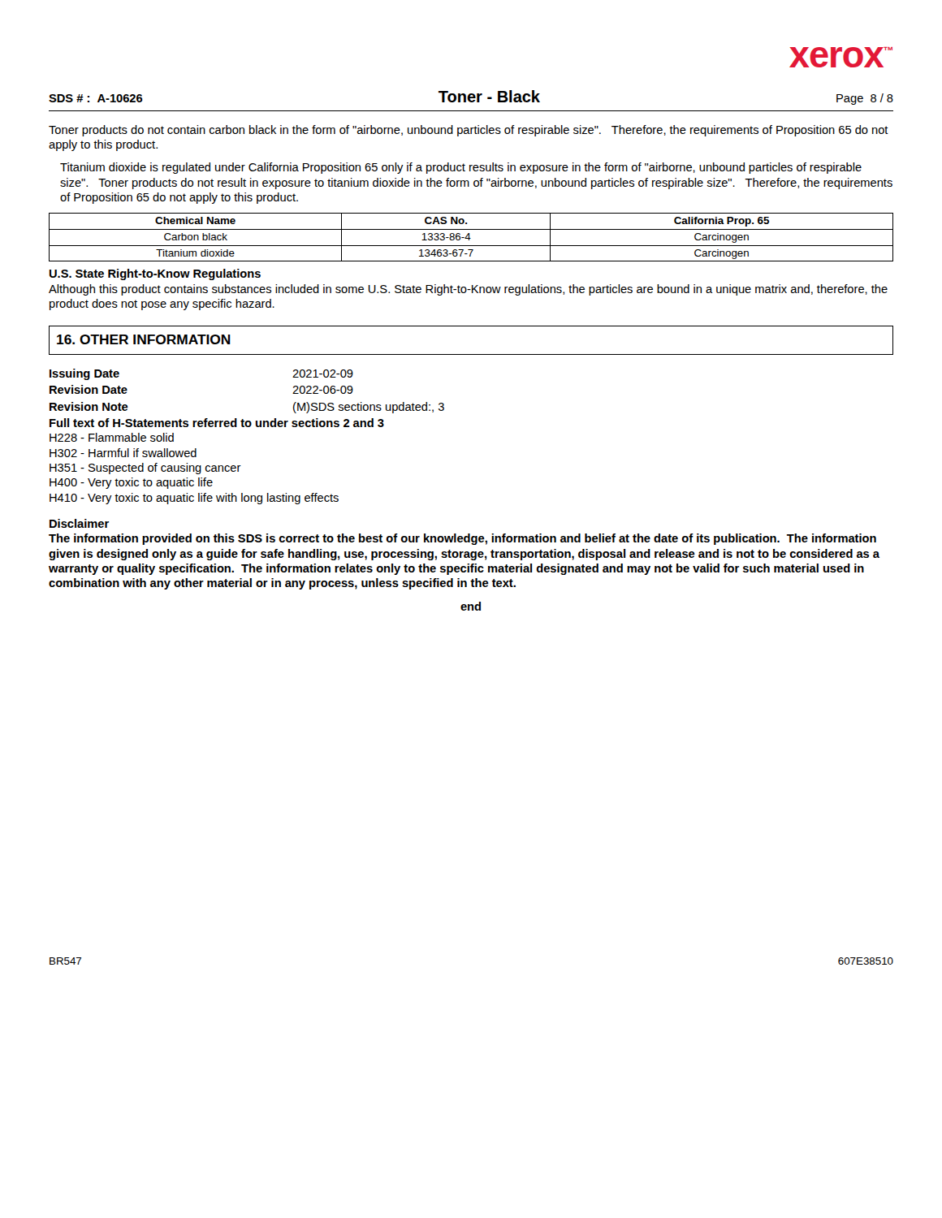xerox™
SDS # : A-10626
Toner - Black
Page 8 / 8
Toner products do not contain carbon black in the form of "airborne, unbound particles of respirable size". Therefore, the requirements of Proposition 65 do not apply to this product.
Titanium dioxide is regulated under California Proposition 65 only if a product results in exposure in the form of "airborne, unbound particles of respirable size". Toner products do not result in exposure to titanium dioxide in the form of "airborne, unbound particles of respirable size". Therefore, the requirements of Proposition 65 do not apply to this product.
| Chemical Name | CAS No. | California Prop. 65 |
| --- | --- | --- |
| Carbon black | 1333-86-4 | Carcinogen |
| Titanium dioxide | 13463-67-7 | Carcinogen |
U.S. State Right-to-Know Regulations
Although this product contains substances included in some U.S. State Right-to-Know regulations, the particles are bound in a unique matrix and, therefore, the product does not pose any specific hazard.
16. OTHER INFORMATION
Issuing Date 2021-02-09
Revision Date 2022-06-09
Revision Note(M)SDS sections updated:, 3
Full text of H-Statements referred to under sections 2 and 3
H228 - Flammable solid
H302 - Harmful if swallowed
H351 - Suspected of causing cancer
H400 - Very toxic to aquatic life
H410 - Very toxic to aquatic life with long lasting effects
Disclaimer
The information provided on this SDS is correct to the best of our knowledge, information and belief at the date of its publication. The information given is designed only as a guide for safe handling, use, processing, storage, transportation, disposal and release and is not to be considered as a warranty or quality specification. The information relates only to the specific material designated and may not be valid for such material used in combination with any other material or in any process, unless specified in the text.
end
BR547
607E38510